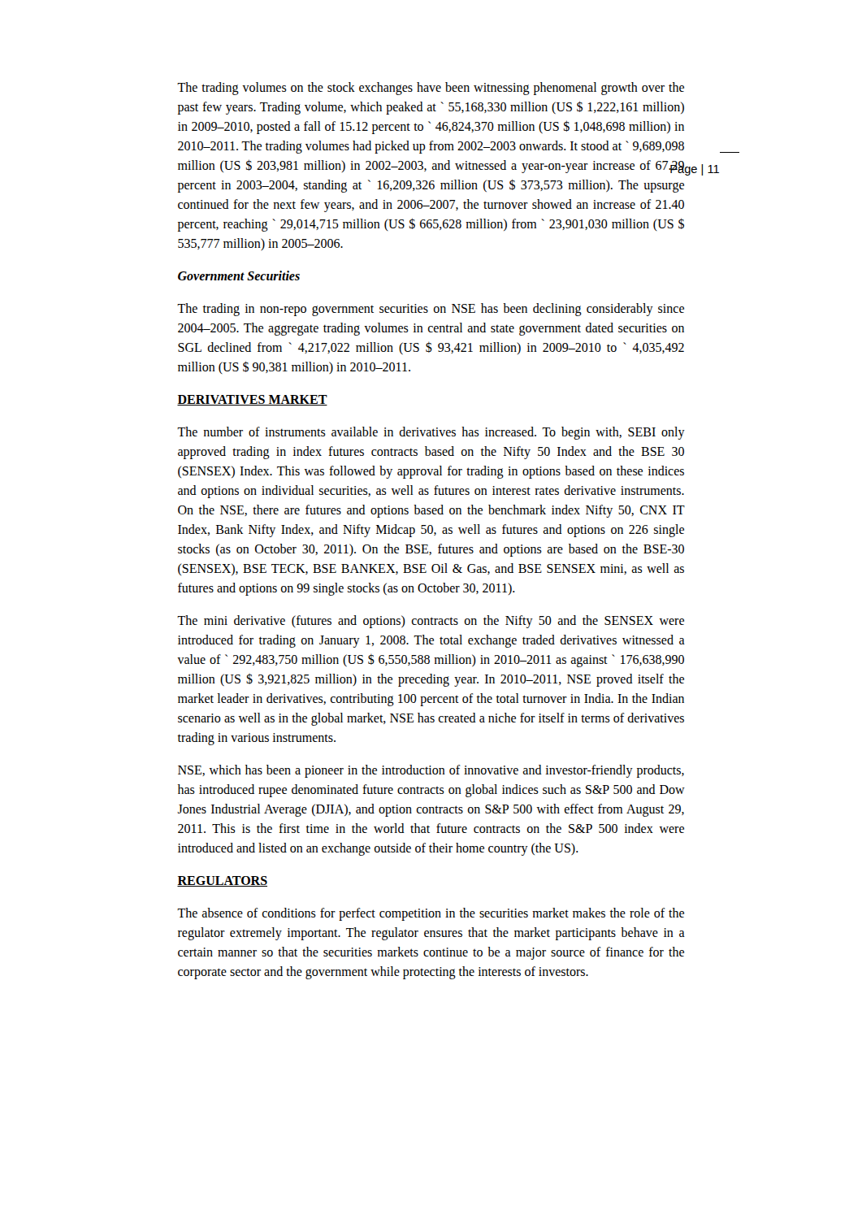Page | 11
The trading volumes on the stock exchanges have been witnessing phenomenal growth over the past few years. Trading volume, which peaked at ` 55,168,330 million (US $ 1,222,161 million) in 2009–2010, posted a fall of 15.12 percent to ` 46,824,370 million (US $ 1,048,698 million) in 2010–2011. The trading volumes had picked up from 2002–2003 onwards. It stood at ` 9,689,098 million (US $ 203,981 million) in 2002–2003, and witnessed a year-on-year increase of 67.29 percent in 2003–2004, standing at ` 16,209,326 million (US $ 373,573 million). The upsurge continued for the next few years, and in 2006–2007, the turnover showed an increase of 21.40 percent, reaching ` 29,014,715 million (US $ 665,628 million) from ` 23,901,030 million (US $ 535,777 million) in 2005–2006.
Government Securities
The trading in non-repo government securities on NSE has been declining considerably since 2004–2005. The aggregate trading volumes in central and state government dated securities on SGL declined from ` 4,217,022 million (US $ 93,421 million) in 2009–2010 to ` 4,035,492 million (US $ 90,381 million) in 2010–2011.
DERIVATIVES MARKET
The number of instruments available in derivatives has increased. To begin with, SEBI only approved trading in index futures contracts based on the Nifty 50 Index and the BSE 30 (SENSEX) Index. This was followed by approval for trading in options based on these indices and options on individual securities, as well as futures on interest rates derivative instruments. On the NSE, there are futures and options based on the benchmark index Nifty 50, CNX IT Index, Bank Nifty Index, and Nifty Midcap 50, as well as futures and options on 226 single stocks (as on October 30, 2011). On the BSE, futures and options are based on the BSE-30 (SENSEX), BSE TECK, BSE BANKEX, BSE Oil & Gas, and BSE SENSEX mini, as well as futures and options on 99 single stocks (as on October 30, 2011).
The mini derivative (futures and options) contracts on the Nifty 50 and the SENSEX were introduced for trading on January 1, 2008. The total exchange traded derivatives witnessed a value of ` 292,483,750 million (US $ 6,550,588 million) in 2010–2011 as against ` 176,638,990 million (US $ 3,921,825 million) in the preceding year. In 2010–2011, NSE proved itself the market leader in derivatives, contributing 100 percent of the total turnover in India. In the Indian scenario as well as in the global market, NSE has created a niche for itself in terms of derivatives trading in various instruments.
NSE, which has been a pioneer in the introduction of innovative and investor-friendly products, has introduced rupee denominated future contracts on global indices such as S&P 500 and Dow Jones Industrial Average (DJIA), and option contracts on S&P 500 with effect from August 29, 2011. This is the first time in the world that future contracts on the S&P 500 index were introduced and listed on an exchange outside of their home country (the US).
REGULATORS
The absence of conditions for perfect competition in the securities market makes the role of the regulator extremely important. The regulator ensures that the market participants behave in a certain manner so that the securities markets continue to be a major source of finance for the corporate sector and the government while protecting the interests of investors.